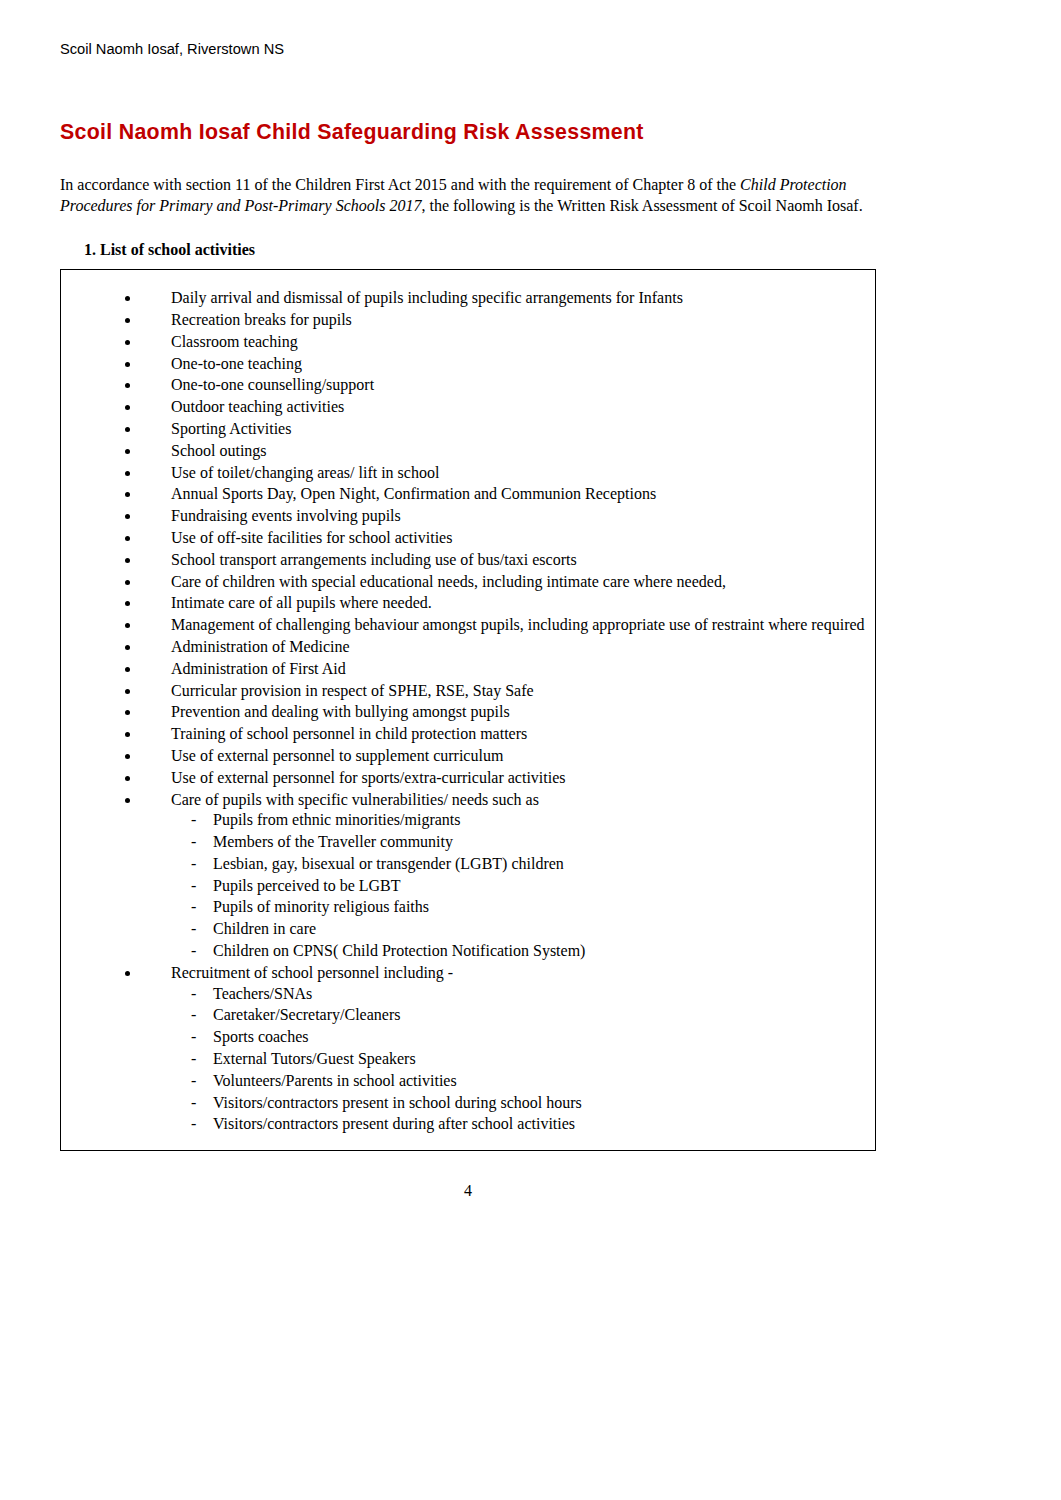Scoil Naomh Iosaf, Riverstown NS
Scoil Naomh Iosaf Child Safeguarding Risk Assessment
In accordance with section 11 of the Children First Act 2015 and with the requirement of Chapter 8 of the Child Protection Procedures for Primary and Post-Primary Schools 2017, the following is the Written Risk Assessment of Scoil Naomh Iosaf.
List of school activities
Daily arrival and dismissal of pupils including specific arrangements for Infants
Recreation breaks for pupils
Classroom teaching
One-to-one teaching
One-to-one counselling/support
Outdoor teaching activities
Sporting Activities
School outings
Use of toilet/changing areas/ lift in school
Annual Sports Day, Open Night, Confirmation and Communion Receptions
Fundraising events involving pupils
Use of off-site facilities for school activities
School transport arrangements including use of bus/taxi escorts
Care of children with special educational needs, including intimate care where needed,
Intimate care of all pupils where needed.
Management of challenging behaviour amongst pupils, including appropriate use of restraint where required
Administration of Medicine
Administration of First Aid
Curricular provision in respect of SPHE, RSE, Stay Safe
Prevention and dealing with bullying amongst pupils
Training of school personnel in child protection matters
Use of external personnel to supplement curriculum
Use of external personnel for sports/extra-curricular activities
Care of pupils with specific vulnerabilities/ needs such as
Pupils from ethnic minorities/migrants
Members of the Traveller community
Lesbian, gay, bisexual or transgender (LGBT) children
Pupils perceived to be LGBT
Pupils of minority religious faiths
Children in care
Children on CPNS( Child Protection Notification System)
Recruitment of school personnel including -
Teachers/SNAs
Caretaker/Secretary/Cleaners
Sports coaches
External Tutors/Guest Speakers
Volunteers/Parents in school activities
Visitors/contractors present in school during school hours
Visitors/contractors present during after school activities
4